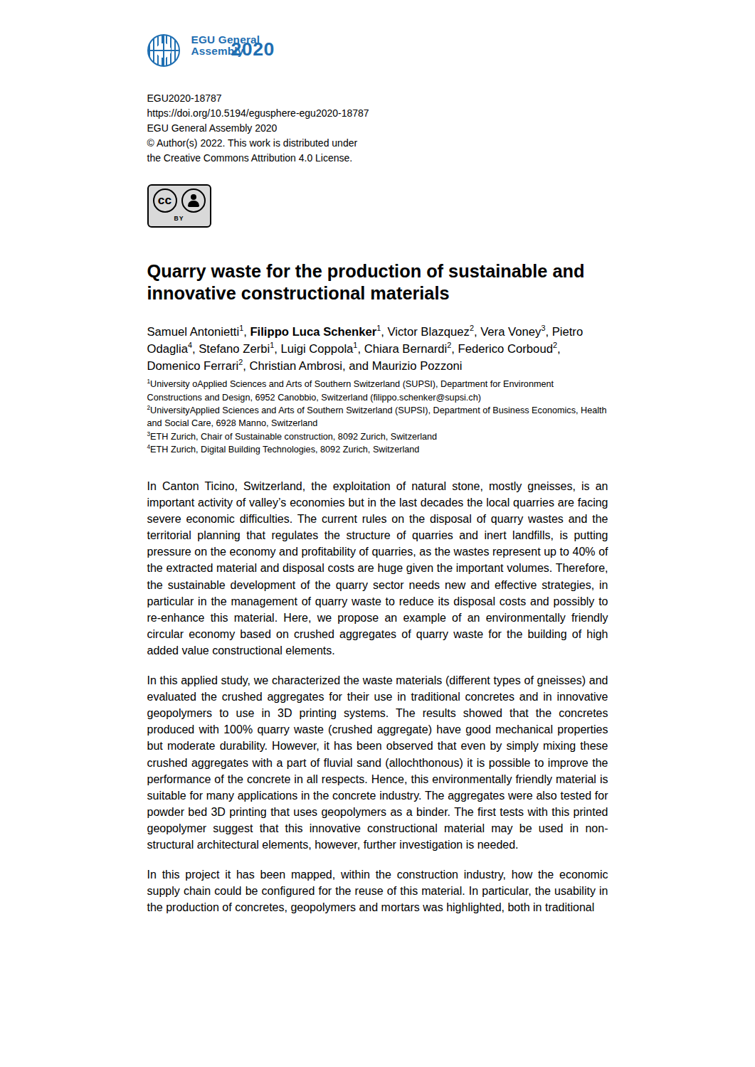EGU General Assembly 2020
EGU2020-18787
https://doi.org/10.5194/egusphere-egu2020-18787
EGU General Assembly 2020
© Author(s) 2022. This work is distributed under
the Creative Commons Attribution 4.0 License.
cc
BY
Quarry waste for the production of sustainable and innovative constructional materials
Samuel Antonietti1, Filippo Luca Schenker1, Victor Blazquez2, Vera Voney3, Pietro Odaglia4, Stefano Zerbi1, Luigi Coppola1, Chiara Bernardi2, Federico Corboud2, Domenico Ferrari2, Christian Ambrosi, and Maurizio Pozzoni
1University oApplied Sciences and Arts of Southern Switzerland (SUPSI), Department for Environment Constructions and Design, 6952 Canobbio, Switzerland (filippo.schenker@supsi.ch)
2UniversityApplied Sciences and Arts of Southern Switzerland (SUPSI), Department of Business Economics, Health and Social Care, 6928 Manno, Switzerland
3ETH Zurich, Chair of Sustainable construction, 8092 Zurich, Switzerland
4ETH Zurich, Digital Building Technologies, 8092 Zurich, Switzerland
In Canton Ticino, Switzerland, the exploitation of natural stone, mostly gneisses, is an important activity of valley’s economies but in the last decades the local quarries are facing severe economic difficulties. The current rules on the disposal of quarry wastes and the territorial planning that regulates the structure of quarries and inert landfills, is putting pressure on the economy and profitability of quarries, as the wastes represent up to 40% of the extracted material and disposal costs are huge given the important volumes. Therefore, the sustainable development of the quarry sector needs new and effective strategies, in particular in the management of quarry waste to reduce its disposal costs and possibly to re-enhance this material. Here, we propose an example of an environmentally friendly circular economy based on crushed aggregates of quarry waste for the building of high added value constructional elements.
In this applied study, we characterized the waste materials (different types of gneisses) and evaluated the crushed aggregates for their use in traditional concretes and in innovative geopolymers to use in 3D printing systems. The results showed that the concretes produced with 100% quarry waste (crushed aggregate) have good mechanical properties but moderate durability. However, it has been observed that even by simply mixing these crushed aggregates with a part of fluvial sand (allochthonous) it is possible to improve the performance of the concrete in all respects. Hence, this environmentally friendly material is suitable for many applications in the concrete industry. The aggregates were also tested for powder bed 3D printing that uses geopolymers as a binder. The first tests with this printed geopolymer suggest that this innovative constructional material may be used in non-structural architectural elements, however, further investigation is needed.
In this project it has been mapped, within the construction industry, how the economic supply chain could be configured for the reuse of this material. In particular, the usability in the production of concretes, geopolymers and mortars was highlighted, both in traditional